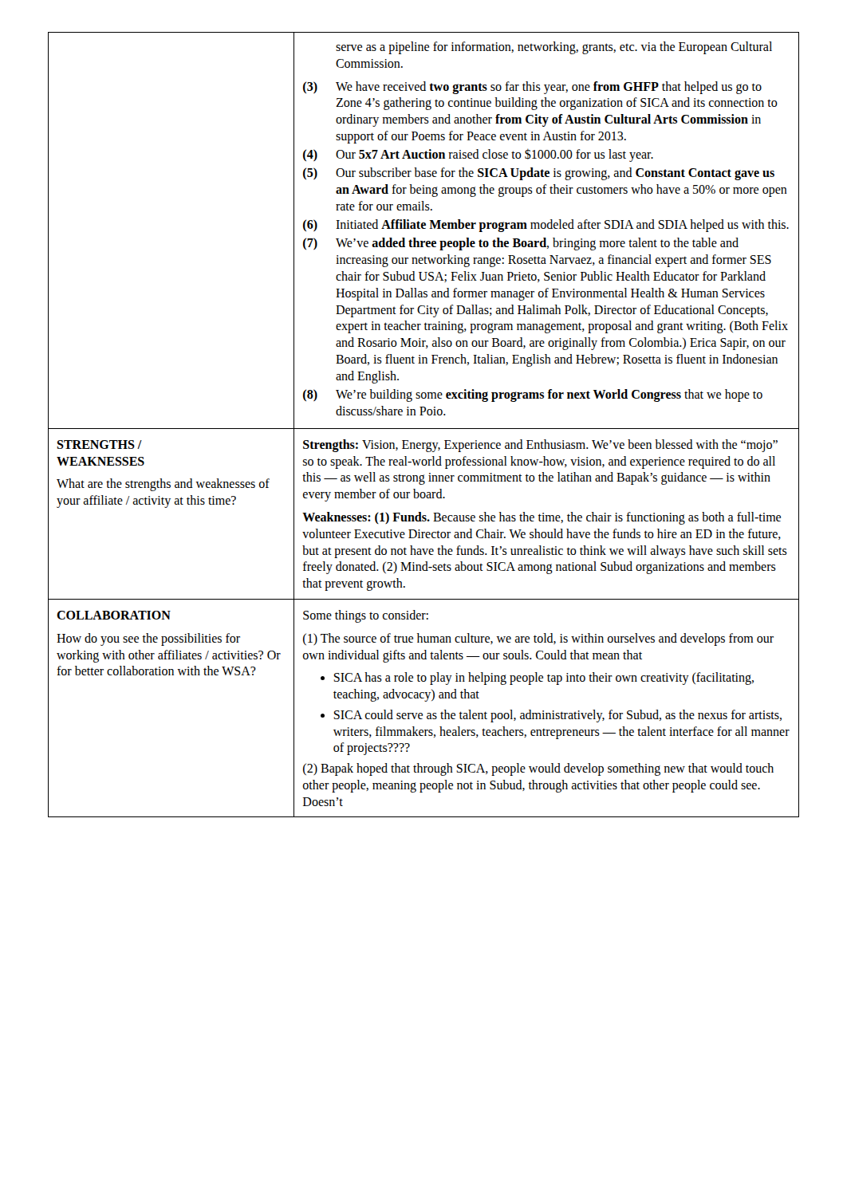| | serve as a pipeline for information, networking, grants, etc. via the European Cultural Commission. (3) We have received two grants so far this year, one from GHFP that helped us go to Zone 4’s gathering to continue building the organization of SICA and its connection to ordinary members and another from City of Austin Cultural Arts Commission in support of our Poems for Peace event in Austin for 2013. (4) Our 5x7 Art Auction raised close to $1000.00 for us last year. (5) Our subscriber base for the SICA Update is growing, and Constant Contact gave us an Award for being among the groups of their customers who have a 50% or more open rate for our emails. (6) Initiated Affiliate Member program modeled after SDIA and SDIA helped us with this. (7) We’ve added three people to the Board , bringing more talent to the table and increasing our networking range: Rosetta Narvaez, a financial expert and former SES chair for Subud USA; Felix Juan Prieto, Senior Public Health Educator for Parkland Hospital in Dallas and former manager of Environmental Health & Human Services Department for City of Dallas; and Halimah Polk, Director of Educational Concepts, expert in teacher training, program management, proposal and grant writing. (Both Felix and Rosario Moir, also on our Board, are originally from Colombia.) Erica Sapir, on our Board, is fluent in French, Italian, English and Hebrew; Rosetta is fluent in Indonesian and English. (8) We’re building some exciting programs for next World Congress that we hope to discuss/share in Poio. |
| Strengths / Weaknesses What are the strengths and weaknesses of your affiliate / activity at this time? | Strengths: Vision, Energy, Experience and Enthusiasm. We’ve been blessed with the “mojo” so to speak. The real-world professional know-how, vision, and experience required to do all this — as well as strong inner commitment to the latihan and Bapak’s guidance — is within every member of our board. Weaknesses: (1) Funds. Because she has the time, the chair is functioning as both a full-time volunteer Executive Director and Chair. We should have the funds to hire an ED in the future, but at present do not have the funds. It’s unrealistic to think we will always have such skill sets freely donated. (2) Mind-sets about SICA among national Subud organizations and members that prevent growth. |
| Collaboration How do you see the possibilities for working with other affiliates / activities? Or for better collaboration with the WSA? | Some things to consider: (1) The source of true human culture, we are told, is within ourselves and develops from our own individual gifts and talents — our souls. Could that mean that SICA has a role to play in helping people tap into their own creativity (facilitating, teaching, advocacy) and that SICA could serve as the talent pool, administratively, for Subud, as the nexus for artists, writers, filmmakers, healers, teachers, entrepreneurs — the talent interface for all manner of projects???? (2) Bapak hoped that through SICA, people would develop something new that would touch other people, meaning people not in Subud, through activities that other people could see. Doesn’t |